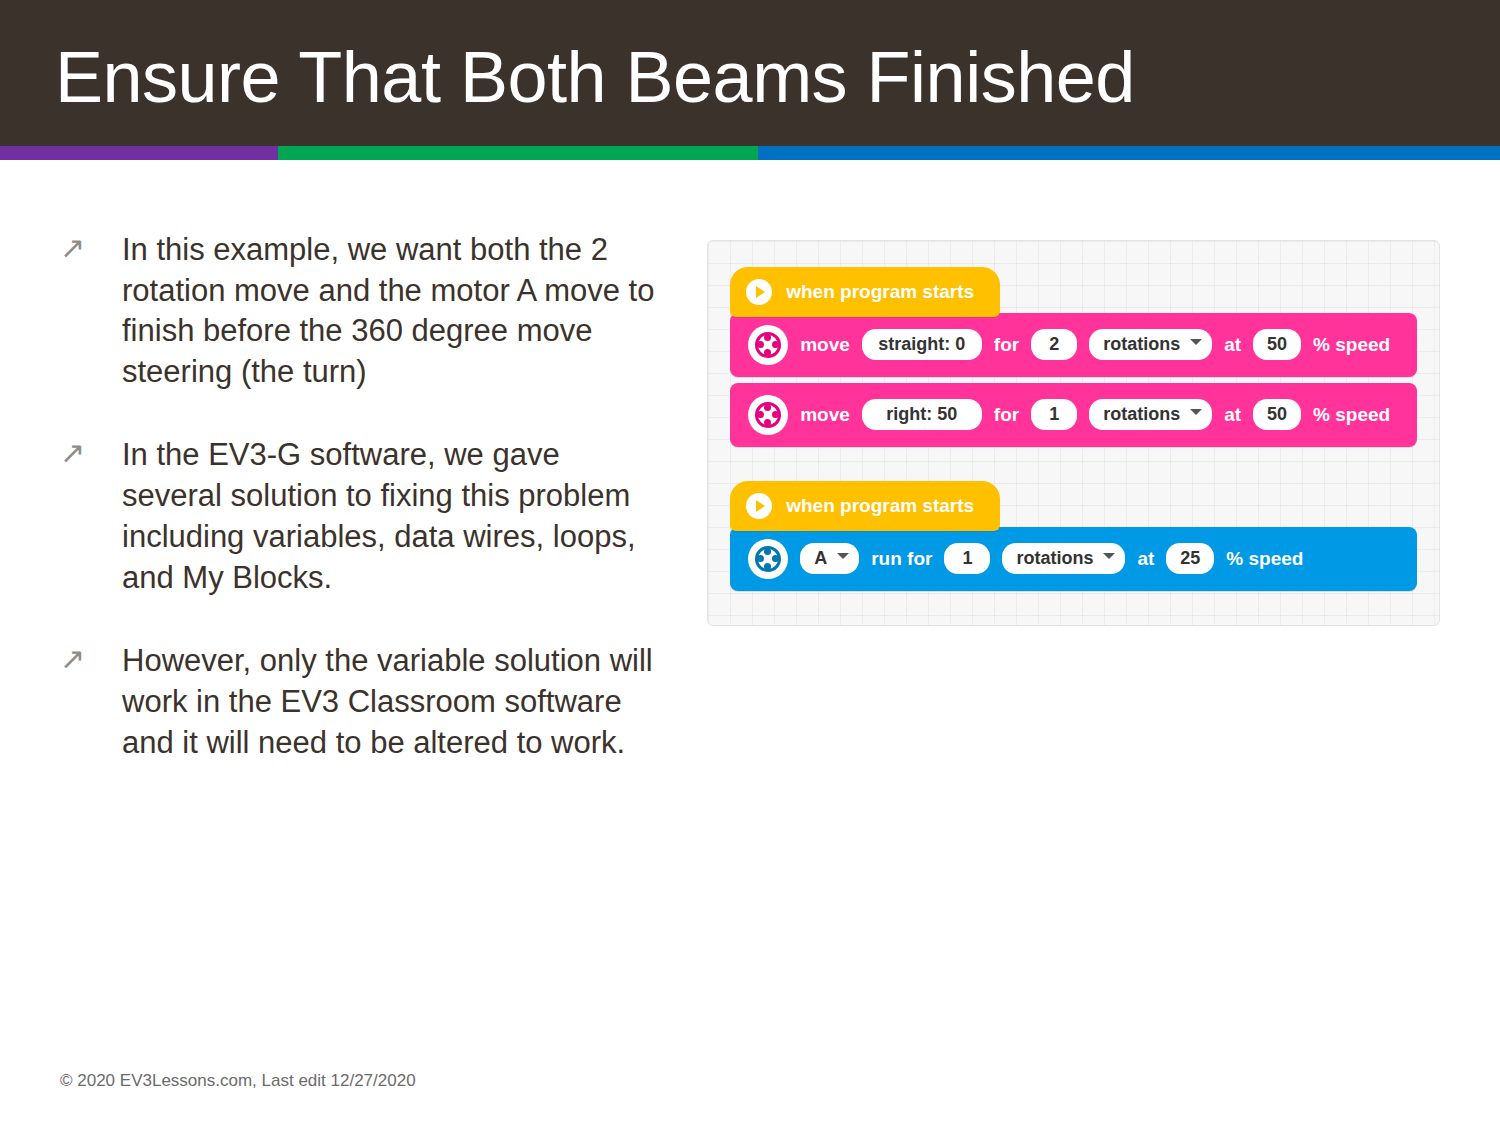Ensure That Both Beams Finished
In this example, we want both the 2 rotation move and the motor A move to finish before the 360 degree move steering (the turn)
In the EV3-G software, we gave several solution to fixing this problem including variables, data wires, loops, and My Blocks.
However, only the variable solution will work in the EV3 Classroom software and it will need to be altered to work.
when program starts
move straight: 0 for 2 rotations at 50 % speed
move right: 50 for 1 rotations at 50 % speed
when program starts
A run for 1 rotations at 25 % speed
© 2020 EV3Lessons.com, Last edit 12/27/2020